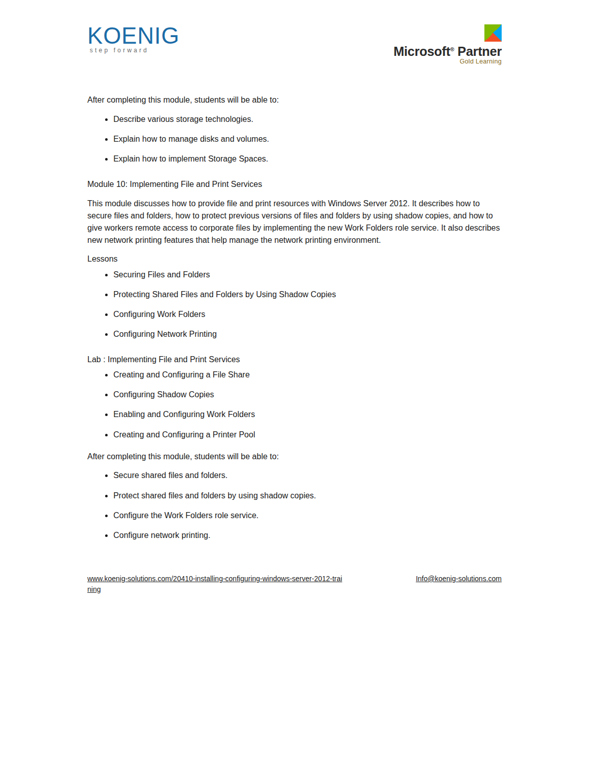KOENIG
step forward
Microsoft® Partner
Gold Learning
After completing this module, students will be able to:
Describe various storage technologies.
Explain how to manage disks and volumes.
Explain how to implement Storage Spaces.
Module 10: Implementing File and Print Services
This module discusses how to provide file and print resources with Windows Server 2012. It describes how to secure files and folders, how to protect previous versions of files and folders by using shadow copies, and how to give workers remote access to corporate files by implementing the new Work Folders role service. It also describes new network printing features that help manage the network printing environment.
Lessons
Securing Files and Folders
Protecting Shared Files and Folders by Using Shadow Copies
Configuring Work Folders
Configuring Network Printing
Lab : Implementing File and Print Services
Creating and Configuring a File Share
Configuring Shadow Copies
Enabling and Configuring Work Folders
Creating and Configuring a Printer Pool
After completing this module, students will be able to:
Secure shared files and folders.
Protect shared files and folders by using shadow copies.
Configure the Work Folders role service.
Configure network printing.
www.koenig-solutions.com/20410-installing-configuring-windows-server-2012-training
Info@koenig-solutions.com